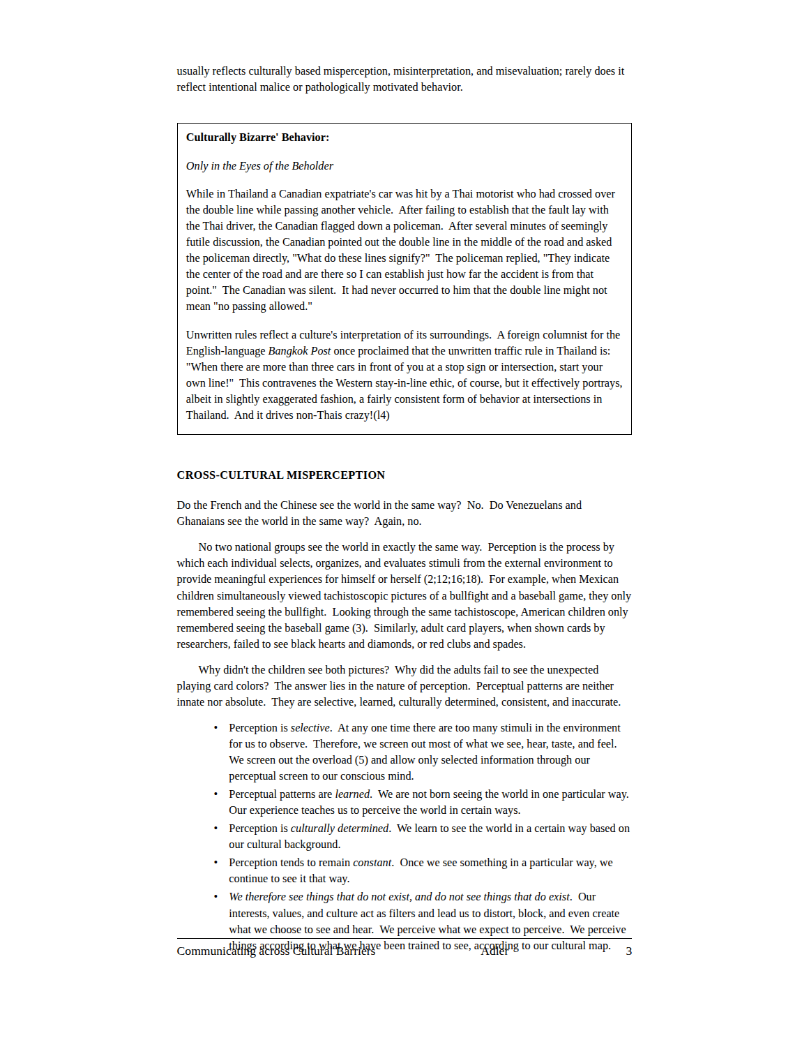usually reflects culturally based misperception, misinterpretation, and misevaluation; rarely does it reflect intentional malice or pathologically motivated behavior.
Culturally Bizarre' Behavior:
Only in the Eyes of the Beholder
While in Thailand a Canadian expatriate's car was hit by a Thai motorist who had crossed over the double line while passing another vehicle. After failing to establish that the fault lay with the Thai driver, the Canadian flagged down a policeman. After several minutes of seemingly futile discussion, the Canadian pointed out the double line in the middle of the road and asked the policeman directly, "What do these lines signify?" The policeman replied, "They indicate the center of the road and are there so I can establish just how far the accident is from that point." The Canadian was silent. It had never occurred to him that the double line might not mean "no passing allowed."
Unwritten rules reflect a culture's interpretation of its surroundings. A foreign columnist for the English-language Bangkok Post once proclaimed that the unwritten traffic rule in Thailand is: "When there are more than three cars in front of you at a stop sign or intersection, start your own line!" This contravenes the Western stay-in-line ethic, of course, but it effectively portrays, albeit in slightly exaggerated fashion, a fairly consistent form of behavior at intersections in Thailand. And it drives non-Thais crazy!(l4)
CROSS-CULTURAL MISPERCEPTION
Do the French and the Chinese see the world in the same way? No. Do Venezuelans and Ghanaians see the world in the same way? Again, no.
No two national groups see the world in exactly the same way. Perception is the process by which each individual selects, organizes, and evaluates stimuli from the external environment to provide meaningful experiences for himself or herself (2;12;16;18). For example, when Mexican children simultaneously viewed tachistoscopic pictures of a bullfight and a baseball game, they only remembered seeing the bullfight. Looking through the same tachistoscope, American children only remembered seeing the baseball game (3). Similarly, adult card players, when shown cards by researchers, failed to see black hearts and diamonds, or red clubs and spades.
Why didn't the children see both pictures? Why did the adults fail to see the unexpected playing card colors? The answer lies in the nature of perception. Perceptual patterns are neither innate nor absolute. They are selective, learned, culturally determined, consistent, and inaccurate.
Perception is selective. At any one time there are too many stimuli in the environment for us to observe. Therefore, we screen out most of what we see, hear, taste, and feel. We screen out the overload (5) and allow only selected information through our perceptual screen to our conscious mind.
Perceptual patterns are learned. We are not born seeing the world in one particular way. Our experience teaches us to perceive the world in certain ways.
Perception is culturally determined. We learn to see the world in a certain way based on our cultural background.
Perception tends to remain constant. Once we see something in a particular way, we continue to see it that way.
We therefore see things that do not exist, and do not see things that do exist. Our interests, values, and culture act as filters and lead us to distort, block, and even create what we choose to see and hear. We perceive what we expect to perceive. We perceive things according to what we have been trained to see, according to our cultural map.
Communicating across Cultural Barriers
Adler
3